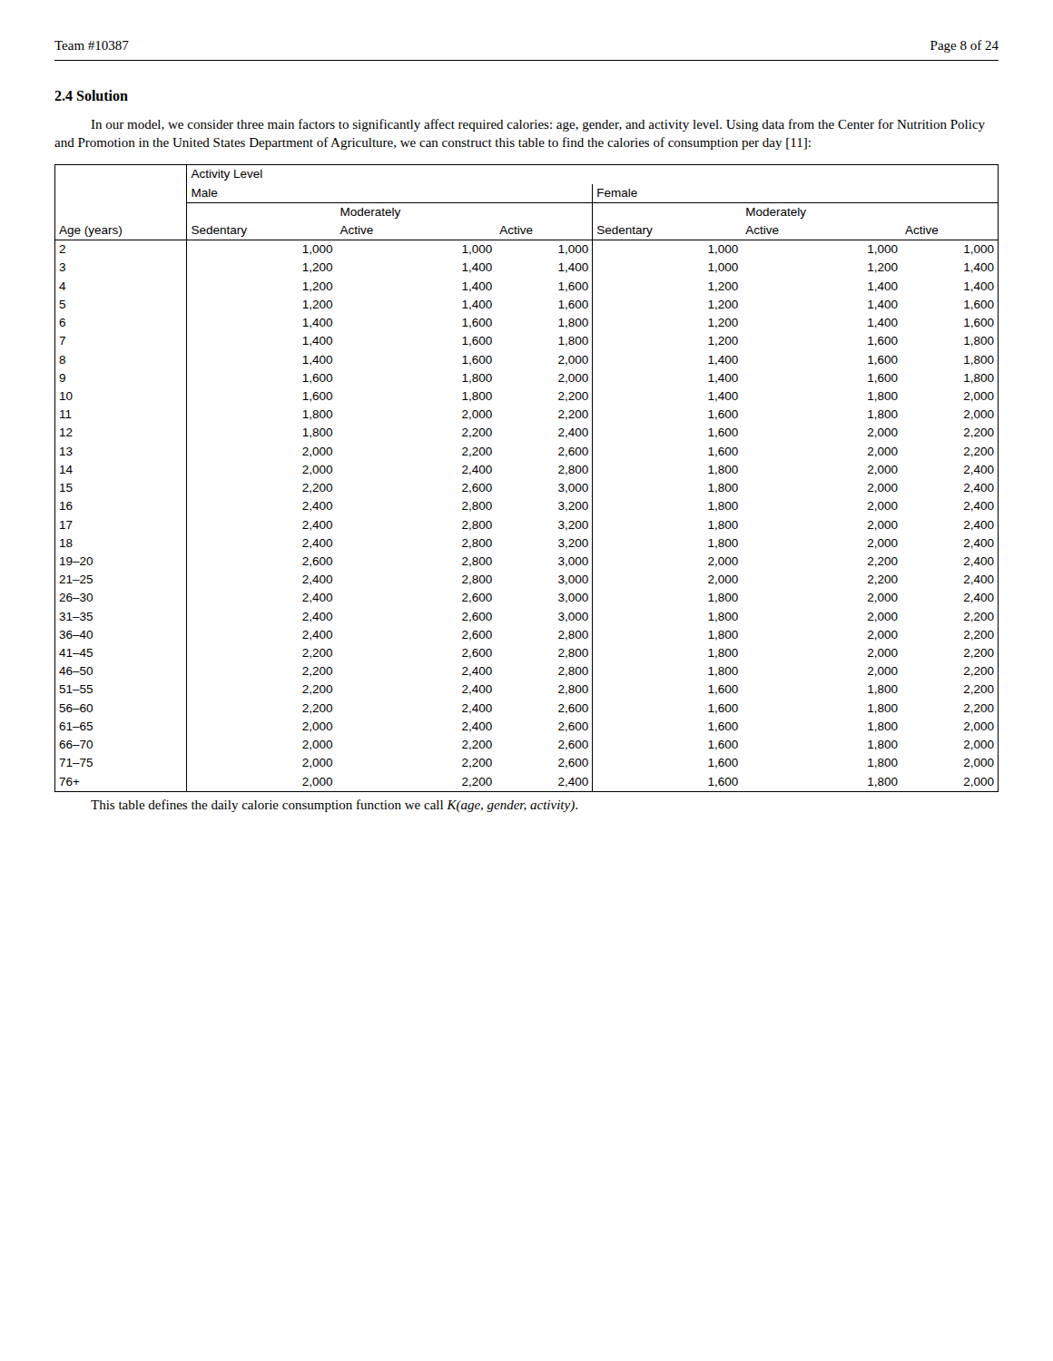Team #10387 Page 8 of 24
2.4 Solution
In our model, we consider three main factors to significantly affect required calories: age, gender, and activity level. Using data from the Center for Nutrition Policy and Promotion in the United States Department of Agriculture, we can construct this table to find the calories of consumption per day [11]:
| | Activity Level |
| | Male | Female |
| | | Moderately | | | Moderately | |
| Age (years) | Sedentary | Active | Active | Sedentary | Active | Active |
| 2 | 1,000 | 1,000 | 1,000 | 1,000 | 1,000 | 1,000 |
| 3 | 1,200 | 1,400 | 1,400 | 1,000 | 1,200 | 1,400 |
| 4 | 1,200 | 1,400 | 1,600 | 1,200 | 1,400 | 1,400 |
| 5 | 1,200 | 1,400 | 1,600 | 1,200 | 1,400 | 1,600 |
| 6 | 1,400 | 1,600 | 1,800 | 1,200 | 1,400 | 1,600 |
| 7 | 1,400 | 1,600 | 1,800 | 1,200 | 1,600 | 1,800 |
| 8 | 1,400 | 1,600 | 2,000 | 1,400 | 1,600 | 1,800 |
| 9 | 1,600 | 1,800 | 2,000 | 1,400 | 1,600 | 1,800 |
| 10 | 1,600 | 1,800 | 2,200 | 1,400 | 1,800 | 2,000 |
| 11 | 1,800 | 2,000 | 2,200 | 1,600 | 1,800 | 2,000 |
| 12 | 1,800 | 2,200 | 2,400 | 1,600 | 2,000 | 2,200 |
| 13 | 2,000 | 2,200 | 2,600 | 1,600 | 2,000 | 2,200 |
| 14 | 2,000 | 2,400 | 2,800 | 1,800 | 2,000 | 2,400 |
| 15 | 2,200 | 2,600 | 3,000 | 1,800 | 2,000 | 2,400 |
| 16 | 2,400 | 2,800 | 3,200 | 1,800 | 2,000 | 2,400 |
| 17 | 2,400 | 2,800 | 3,200 | 1,800 | 2,000 | 2,400 |
| 18 | 2,400 | 2,800 | 3,200 | 1,800 | 2,000 | 2,400 |
| 19–20 | 2,600 | 2,800 | 3,000 | 2,000 | 2,200 | 2,400 |
| 21–25 | 2,400 | 2,800 | 3,000 | 2,000 | 2,200 | 2,400 |
| 26–30 | 2,400 | 2,600 | 3,000 | 1,800 | 2,000 | 2,400 |
| 31–35 | 2,400 | 2,600 | 3,000 | 1,800 | 2,000 | 2,200 |
| 36–40 | 2,400 | 2,600 | 2,800 | 1,800 | 2,000 | 2,200 |
| 41–45 | 2,200 | 2,600 | 2,800 | 1,800 | 2,000 | 2,200 |
| 46–50 | 2,200 | 2,400 | 2,800 | 1,800 | 2,000 | 2,200 |
| 51–55 | 2,200 | 2,400 | 2,800 | 1,600 | 1,800 | 2,200 |
| 56–60 | 2,200 | 2,400 | 2,600 | 1,600 | 1,800 | 2,200 |
| 61–65 | 2,000 | 2,400 | 2,600 | 1,600 | 1,800 | 2,000 |
| 66–70 | 2,000 | 2,200 | 2,600 | 1,600 | 1,800 | 2,000 |
| 71–75 | 2,000 | 2,200 | 2,600 | 1,600 | 1,800 | 2,000 |
| 76+ | 2,000 | 2,200 | 2,400 | 1,600 | 1,800 | 2,000 |
This table defines the daily calorie consumption function we call K(age, gender, activity).